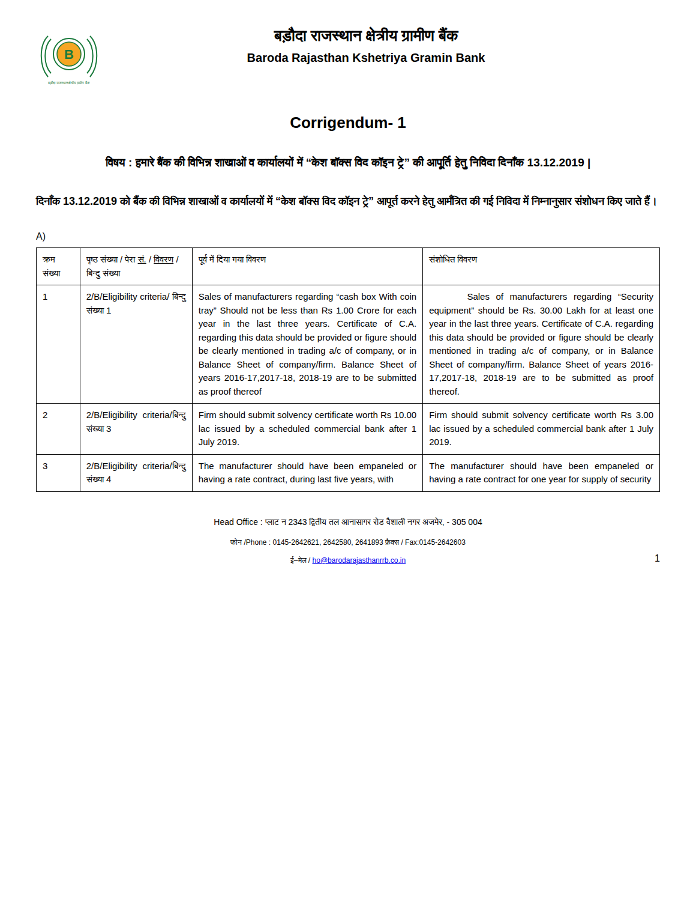B बड़ौदा राजस्थान क्षेत्रीय ग्रामीण बैंक
बड़ौदा राजस्थान क्षेत्रीय ग्रामीण बैंक
Baroda Rajasthan Kshetriya Gramin Bank
Corrigendum- 1
विषय : हमारे बैंक की विभिन्न शाखाओं व कार्यालयों में “केश बॉक्स विद कॉइन ट्रे” की आपूर्ति हेतु निविदा दिनाँक 13.12.2019 |
दिनाँक 13.12.2019 को बैंक की विभिन्न शाखाओं व कार्यालयों में “केश बॉक्स विद कॉइन ट्रे” आपूर्त करने हेतु आमँत्रित की गई निविदा में निम्नानुसार संशोधन किए जाते हैं।
A)
| क्रम संख्या | पृष्ठ संख्या / पेरा सं. / विवरण / बिन्दु संख्या | पूर्व में दिया गया विवरण | संशोधित विवरण |
| --- | --- | --- | --- |
| 1 | 2/B/Eligibility criteria/ बिन्दु संख्या 1 | Sales of manufacturers regarding “cash box With coin tray” Should not be less than Rs 1.00 Crore for each year in the last three years. Certificate of C.A. regarding this data should be provided or figure should be clearly mentioned in trading a/c of company, or in Balance Sheet of company/firm. Balance Sheet of years 2016-17,2017-18, 2018-19 are to be submitted as proof thereof | Sales of manufacturers regarding “Security equipment” should be Rs. 30.00 Lakh for at least one year in the last three years. Certificate of C.A. regarding this data should be provided or figure should be clearly mentioned in trading a/c of company, or in Balance Sheet of company/firm. Balance Sheet of years 2016-17,2017-18, 2018-19 are to be submitted as proof thereof. |
| 2 | 2/B/Eligibility criteria/बिन्दु संख्या 3 | Firm should submit solvency certificate worth Rs 10.00 lac issued by a scheduled commercial bank after 1 July 2019. | Firm should submit solvency certificate worth Rs 3.00 lac issued by a scheduled commercial bank after 1 July 2019. |
| 3 | 2/B/Eligibility criteria/बिन्दु संख्या 4 | The manufacturer should have been empaneled or having a rate contract, during last five years, with | The manufacturer should have been empaneled or having a rate contract for one year for supply of security |
Head Office : प्लाट न 2343 द्वितीय तल आनासागर रोड वैशाली नगर अजमेर, - 305 004
फोन /Phone : 0145-2642621, 2642580, 2641893 फ़ैक्स / Fax:0145-2642603
ई–मेल / ho@barodarajasthanrrb.co.in
1